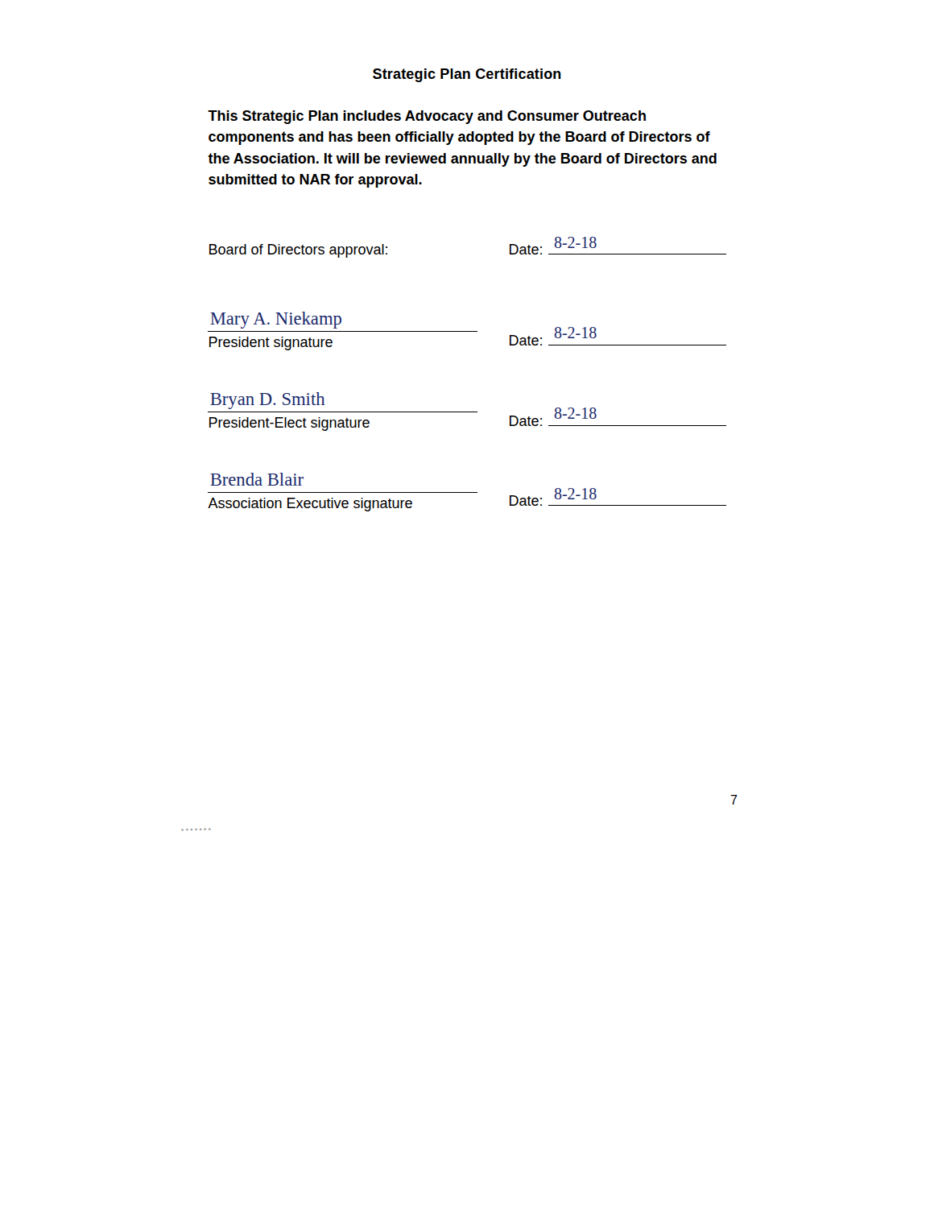Strategic Plan Certification
This Strategic Plan includes Advocacy and Consumer Outreach components and has been officially adopted by the Board of Directors of the Association. It will be reviewed annually by the Board of Directors and submitted to NAR for approval.
Board of Directors approval: Date: 8-2-18
Mary A. Niekamp
President signature
Date: 8-2-18
Bryan D. Smith
President-Elect signature
Date: 8-2-18
Brenda Blair
Association Executive signature
Date: 8-2-18
7
•••••••